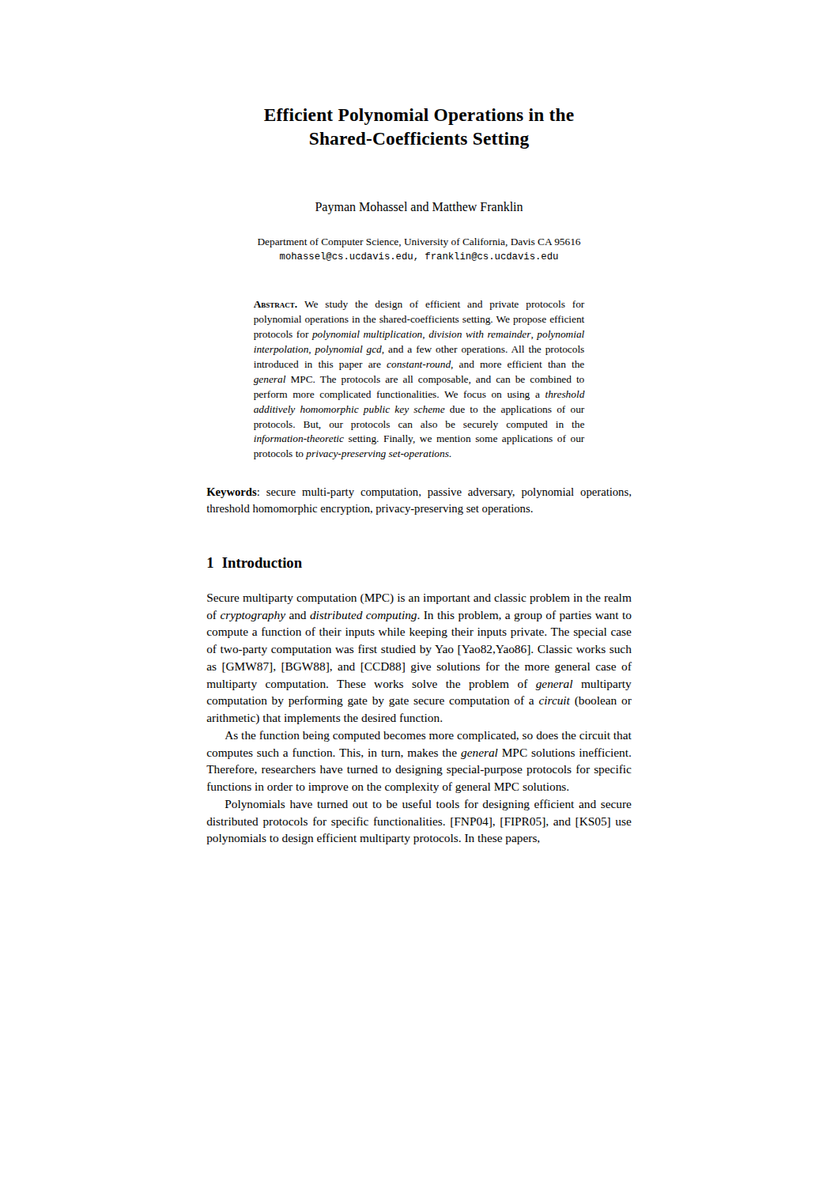Efficient Polynomial Operations in the
Shared-Coefficients Setting
Payman Mohassel and Matthew Franklin
Department of Computer Science, University of California, Davis CA 95616
mohassel@cs.ucdavis.edu, franklin@cs.ucdavis.edu
Abstract. We study the design of efficient and private protocols for polynomial operations in the shared-coefficients setting. We propose efficient protocols for polynomial multiplication, division with remainder, polynomial interpolation, polynomial gcd, and a few other operations. All the protocols introduced in this paper are constant-round, and more efficient than the general MPC. The protocols are all composable, and can be combined to perform more complicated functionalities. We focus on using a threshold additively homomorphic public key scheme due to the applications of our protocols. But, our protocols can also be securely computed in the information-theoretic setting. Finally, we mention some applications of our protocols to privacy-preserving set-operations.
Keywords: secure multi-party computation, passive adversary, polynomial operations, threshold homomorphic encryption, privacy-preserving set operations.
1 Introduction
Secure multiparty computation (MPC) is an important and classic problem in the realm of cryptography and distributed computing. In this problem, a group of parties want to compute a function of their inputs while keeping their inputs private. The special case of two-party computation was first studied by Yao [Yao82,Yao86]. Classic works such as [GMW87], [BGW88], and [CCD88] give solutions for the more general case of multiparty computation. These works solve the problem of general multiparty computation by performing gate by gate secure computation of a circuit (boolean or arithmetic) that implements the desired function.
As the function being computed becomes more complicated, so does the circuit that computes such a function. This, in turn, makes the general MPC solutions inefficient. Therefore, researchers have turned to designing special-purpose protocols for specific functions in order to improve on the complexity of general MPC solutions.
Polynomials have turned out to be useful tools for designing efficient and secure distributed protocols for specific functionalities. [FNP04], [FIPR05], and [KS05] use polynomials to design efficient multiparty protocols. In these papers,